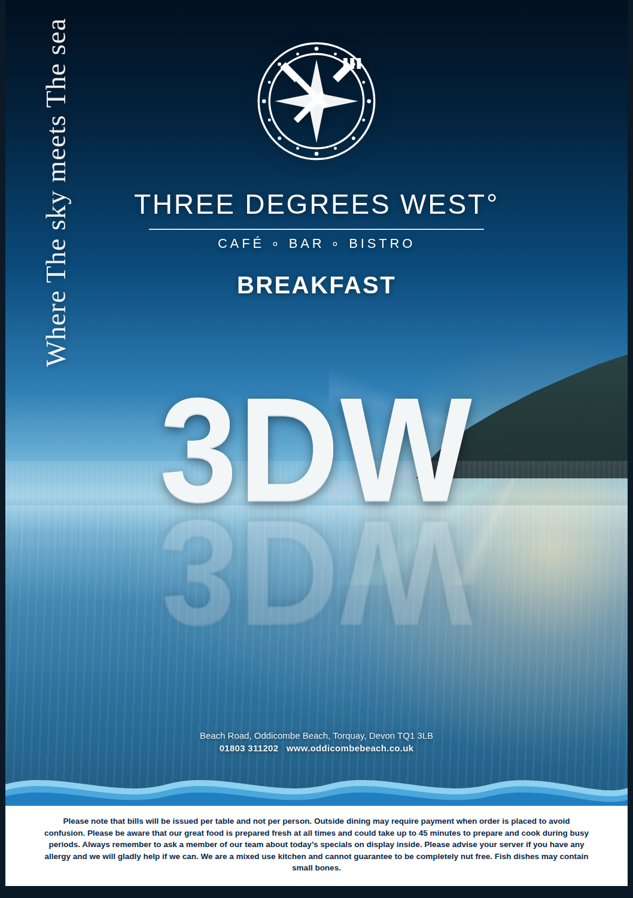Where The sky meets The sea
THREE DEGREES WEST°
Café ∘ Bar ∘ Bistro
BREAKFAST
3DW
Beach Road, Oddicombe Beach, Torquay, Devon TQ1 3LB
01803 311202 www.oddicombebeach.co.uk
Please note that bills will be issued per table and not per person. Outside dining may require payment when order is placed to avoid confusion. Please be aware that our great food is prepared fresh at all times and could take up to 45 minutes to prepare and cook during busy periods. Always remember to ask a member of our team about today’s specials on display inside. Please advise your server if you have any allergy and we will gladly help if we can. We are a mixed use kitchen and cannot guarantee to be completely nut free. Fish dishes may contain small bones.